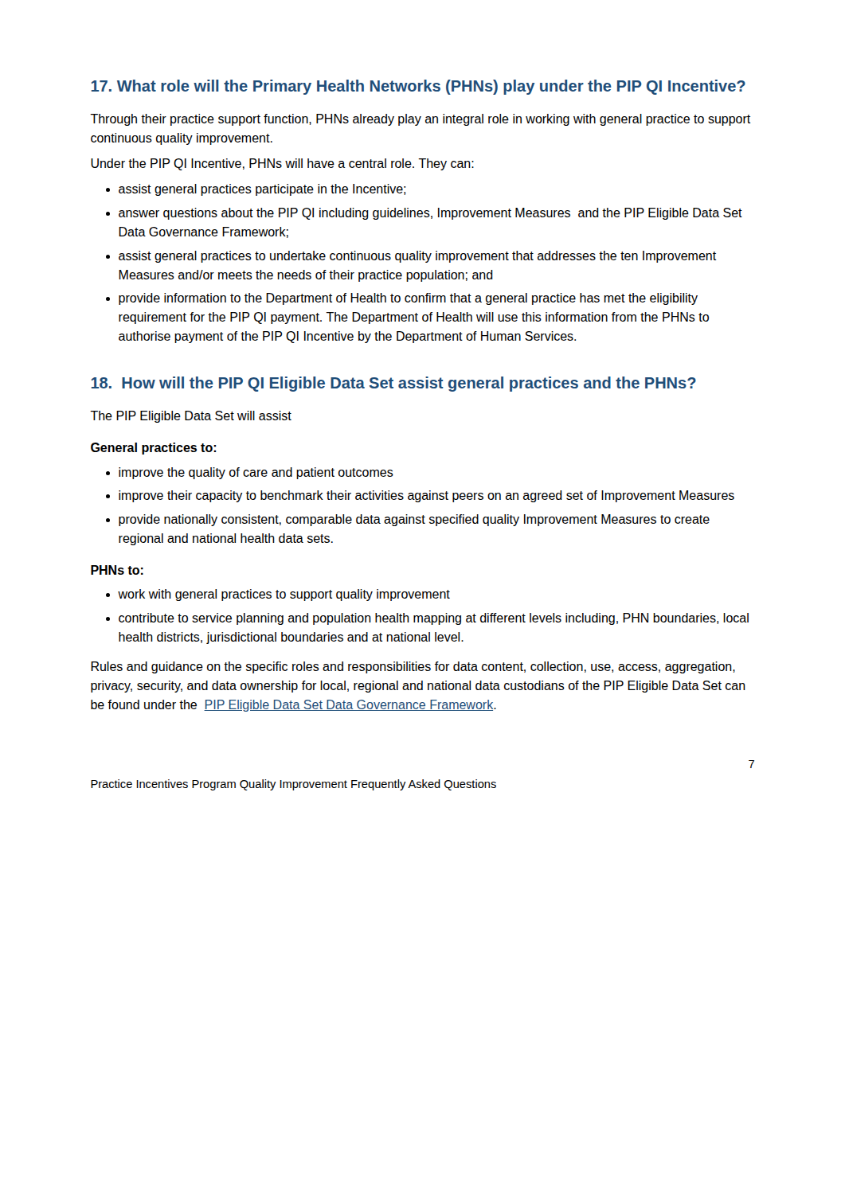17. What role will the Primary Health Networks (PHNs) play under the PIP QI Incentive?
Through their practice support function, PHNs already play an integral role in working with general practice to support continuous quality improvement.
Under the PIP QI Incentive, PHNs will have a central role. They can:
assist general practices participate in the Incentive;
answer questions about the PIP QI including guidelines, Improvement Measures and the PIP Eligible Data Set Data Governance Framework;
assist general practices to undertake continuous quality improvement that addresses the ten Improvement Measures and/or meets the needs of their practice population; and
provide information to the Department of Health to confirm that a general practice has met the eligibility requirement for the PIP QI payment. The Department of Health will use this information from the PHNs to authorise payment of the PIP QI Incentive by the Department of Human Services.
18. How will the PIP QI Eligible Data Set assist general practices and the PHNs?
The PIP Eligible Data Set will assist
General practices to:
improve the quality of care and patient outcomes
improve their capacity to benchmark their activities against peers on an agreed set of Improvement Measures
provide nationally consistent, comparable data against specified quality Improvement Measures to create regional and national health data sets.
PHNs to:
work with general practices to support quality improvement
contribute to service planning and population health mapping at different levels including, PHN boundaries, local health districts, jurisdictional boundaries and at national level.
Rules and guidance on the specific roles and responsibilities for data content, collection, use, access, aggregation, privacy, security, and data ownership for local, regional and national data custodians of the PIP Eligible Data Set can be found under the PIP Eligible Data Set Data Governance Framework.
7
Practice Incentives Program Quality Improvement Frequently Asked Questions